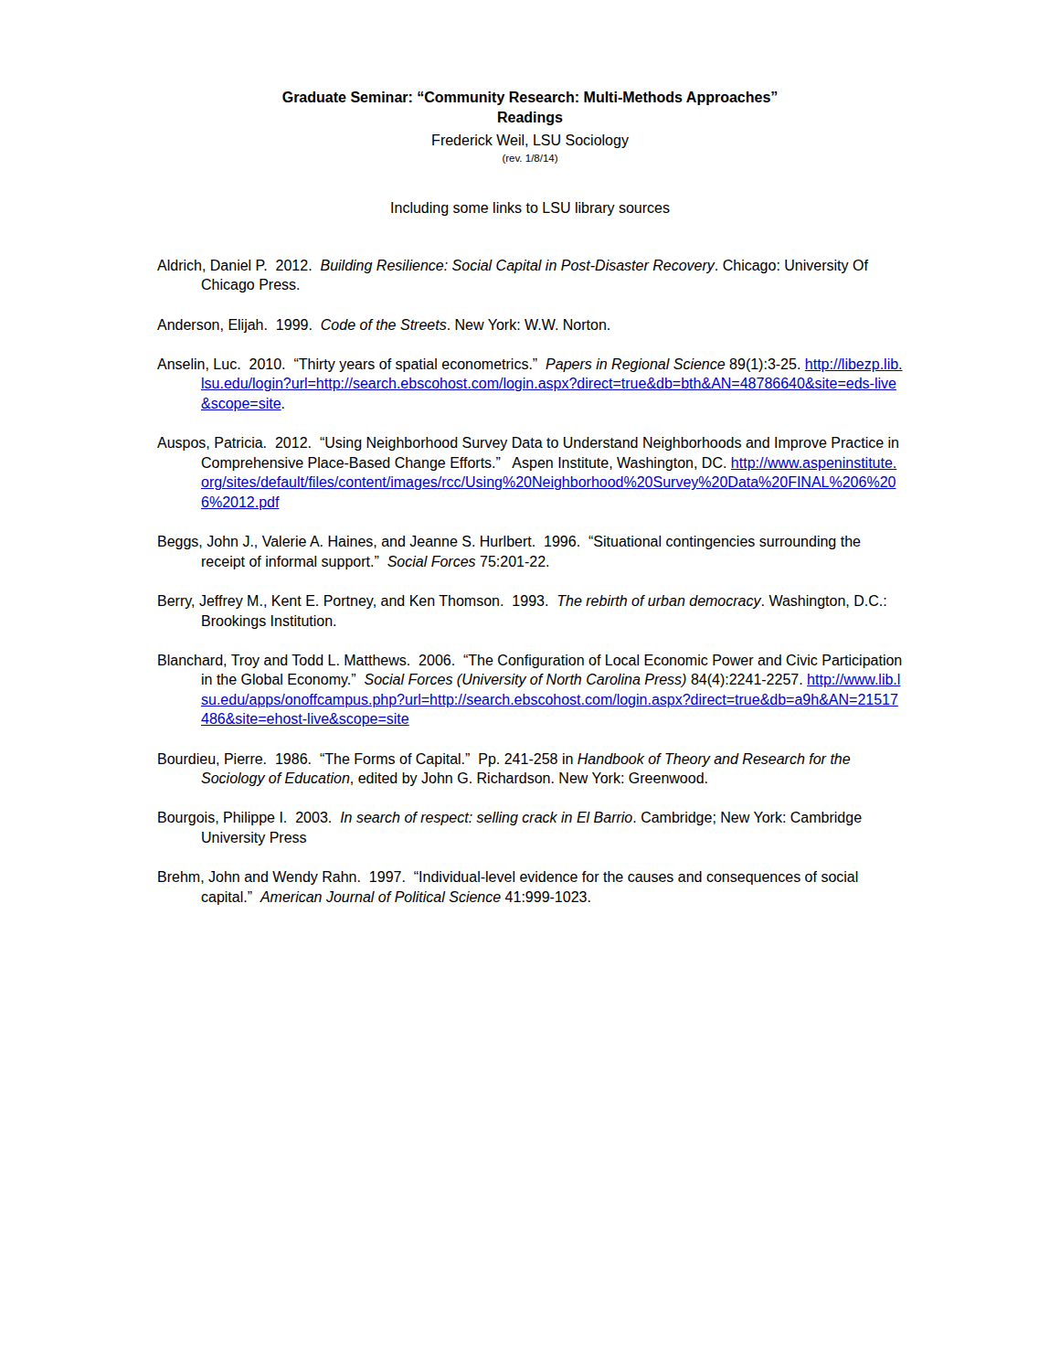Graduate Seminar: “Community Research: Multi-Methods Approaches”
Readings
Frederick Weil, LSU Sociology
(rev. 1/8/14)
Including some links to LSU library sources
Aldrich, Daniel P. 2012. Building Resilience: Social Capital in Post-Disaster Recovery. Chicago: University Of Chicago Press.
Anderson, Elijah. 1999. Code of the Streets. New York: W.W. Norton.
Anselin, Luc. 2010. “Thirty years of spatial econometrics.” Papers in Regional Science 89(1):3-25. http://libezp.lib.lsu.edu/login?url=http://search.ebscohost.com/login.aspx?direct=true&db=bth&AN=48786640&site=eds-live&scope=site.
Auspos, Patricia. 2012. “Using Neighborhood Survey Data to Understand Neighborhoods and Improve Practice in Comprehensive Place-Based Change Efforts.” Aspen Institute, Washington, DC. http://www.aspeninstitute.org/sites/default/files/content/images/rcc/Using%20Neighborhood%20Survey%20Data%20FINAL%206%206%2012.pdf
Beggs, John J., Valerie A. Haines, and Jeanne S. Hurlbert. 1996. “Situational contingencies surrounding the receipt of informal support.” Social Forces 75:201-22.
Berry, Jeffrey M., Kent E. Portney, and Ken Thomson. 1993. The rebirth of urban democracy. Washington, D.C.: Brookings Institution.
Blanchard, Troy and Todd L. Matthews. 2006. “The Configuration of Local Economic Power and Civic Participation in the Global Economy.” Social Forces (University of North Carolina Press) 84(4):2241-2257. http://www.lib.lsu.edu/apps/onoffcampus.php?url=http://search.ebscohost.com/login.aspx?direct=true&db=a9h&AN=21517486&site=ehost-live&scope=site
Bourdieu, Pierre. 1986. “The Forms of Capital.” Pp. 241-258 in Handbook of Theory and Research for the Sociology of Education, edited by John G. Richardson. New York: Greenwood.
Bourgois, Philippe I. 2003. In search of respect: selling crack in El Barrio. Cambridge; New York: Cambridge University Press
Brehm, John and Wendy Rahn. 1997. “Individual-level evidence for the causes and consequences of social capital.” American Journal of Political Science 41:999-1023.